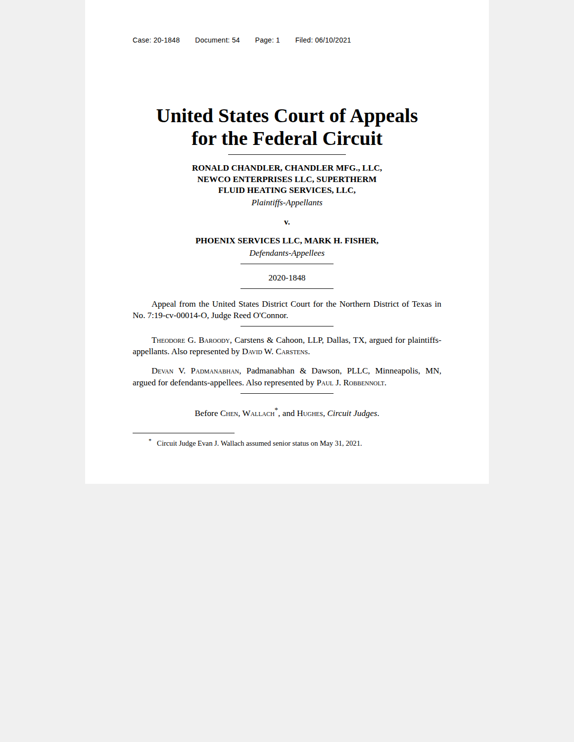Case: 20-1848 Document: 54 Page: 1 Filed: 06/10/2021
United States Court of Appealsfor the Federal Circuit
Ronald Chandler, Chandler Mfg., LLC,
Newco Enterprises LLC, Supertherm
Fluid Heating Services, LLC,
Plaintiffs-Appellants
v.
Phoenix Services LLC, Mark H. Fisher,
Defendants-Appellees
2020-1848
Appeal from the United States District Court for the Northern District of Texas in No. 7:19-cv-00014-O, Judge Reed O'Connor.
Theodore G. Baroody, Carstens & Cahoon, LLP, Dallas, TX, argued for plaintiffs-appellants. Also represented by David W. Carstens.
Devan V. Padmanabhan, Padmanabhan & Dawson, PLLC, Minneapolis, MN, argued for defendants-appellees. Also represented by Paul J. Robbennolt.
Before Chen, Wallach*, and Hughes, Circuit Judges.
* Circuit Judge Evan J. Wallach assumed senior status on May 31, 2021.